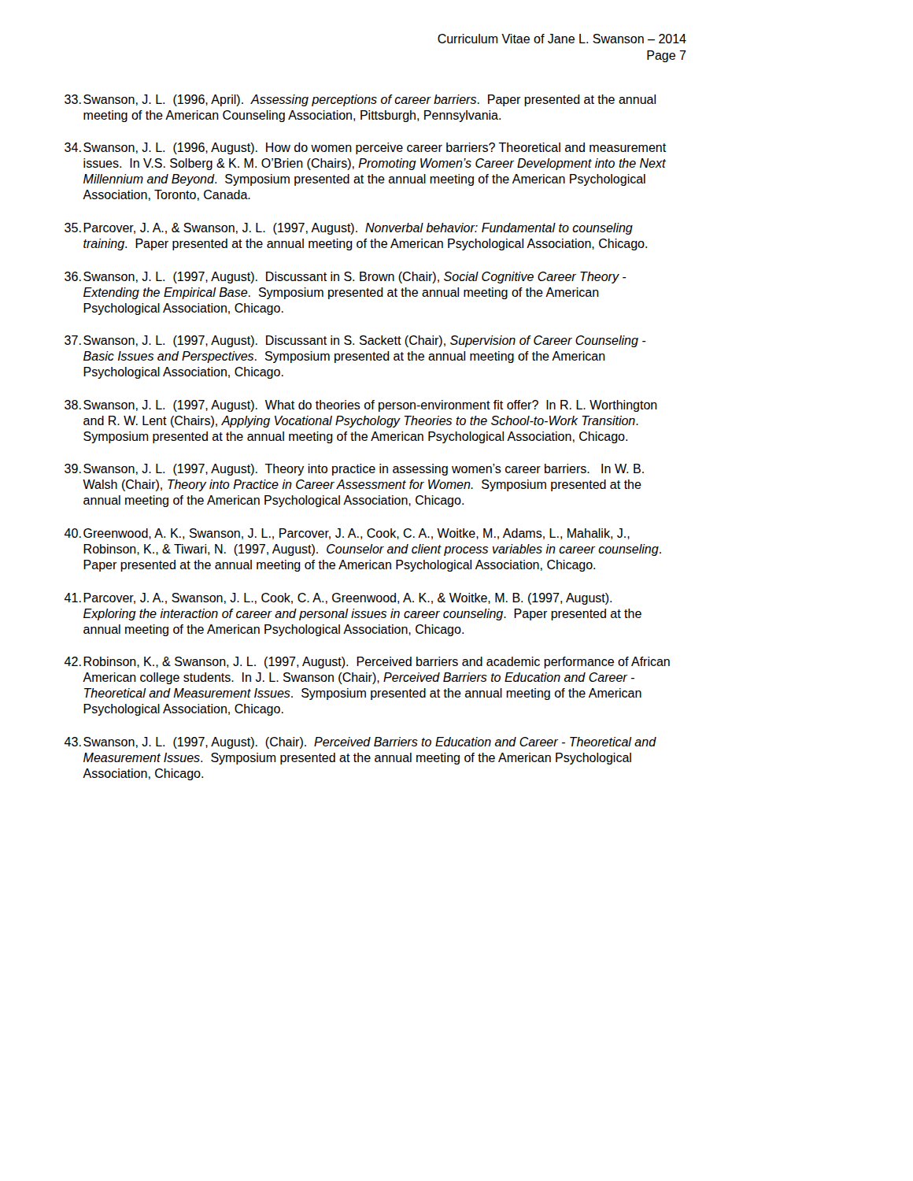Curriculum Vitae of Jane L. Swanson – 2014
Page 7
33. Swanson, J. L. (1996, April). Assessing perceptions of career barriers. Paper presented at the annual meeting of the American Counseling Association, Pittsburgh, Pennsylvania.
34. Swanson, J. L. (1996, August). How do women perceive career barriers? Theoretical and measurement issues. In V.S. Solberg & K. M. O’Brien (Chairs), Promoting Women’s Career Development into the Next Millennium and Beyond. Symposium presented at the annual meeting of the American Psychological Association, Toronto, Canada.
35. Parcover, J. A., & Swanson, J. L. (1997, August). Nonverbal behavior: Fundamental to counseling training. Paper presented at the annual meeting of the American Psychological Association, Chicago.
36. Swanson, J. L. (1997, August). Discussant in S. Brown (Chair), Social Cognitive Career Theory - Extending the Empirical Base. Symposium presented at the annual meeting of the American Psychological Association, Chicago.
37. Swanson, J. L. (1997, August). Discussant in S. Sackett (Chair), Supervision of Career Counseling - Basic Issues and Perspectives. Symposium presented at the annual meeting of the American Psychological Association, Chicago.
38. Swanson, J. L. (1997, August). What do theories of person-environment fit offer? In R. L. Worthington and R. W. Lent (Chairs), Applying Vocational Psychology Theories to the School-to-Work Transition. Symposium presented at the annual meeting of the American Psychological Association, Chicago.
39. Swanson, J. L. (1997, August). Theory into practice in assessing women’s career barriers. In W. B. Walsh (Chair), Theory into Practice in Career Assessment for Women. Symposium presented at the annual meeting of the American Psychological Association, Chicago.
40. Greenwood, A. K., Swanson, J. L., Parcover, J. A., Cook, C. A., Woitke, M., Adams, L., Mahalik, J., Robinson, K., & Tiwari, N. (1997, August). Counselor and client process variables in career counseling. Paper presented at the annual meeting of the American Psychological Association, Chicago.
41. Parcover, J. A., Swanson, J. L., Cook, C. A., Greenwood, A. K., & Woitke, M. B. (1997, August). Exploring the interaction of career and personal issues in career counseling. Paper presented at the annual meeting of the American Psychological Association, Chicago.
42. Robinson, K., & Swanson, J. L. (1997, August). Perceived barriers and academic performance of African American college students. In J. L. Swanson (Chair), Perceived Barriers to Education and Career - Theoretical and Measurement Issues. Symposium presented at the annual meeting of the American Psychological Association, Chicago.
43. Swanson, J. L. (1997, August). (Chair). Perceived Barriers to Education and Career - Theoretical and Measurement Issues. Symposium presented at the annual meeting of the American Psychological Association, Chicago.